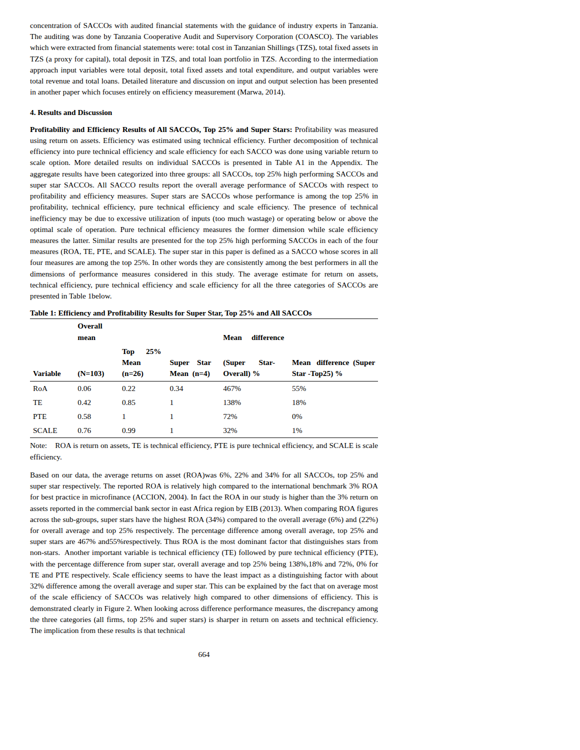concentration of SACCOs with audited financial statements with the guidance of industry experts in Tanzania. The auditing was done by Tanzania Cooperative Audit and Supervisory Corporation (COASCO). The variables which were extracted from financial statements were: total cost in Tanzanian Shillings (TZS), total fixed assets in TZS (a proxy for capital), total deposit in TZS, and total loan portfolio in TZS. According to the intermediation approach input variables were total deposit, total fixed assets and total expenditure, and output variables were total revenue and total loans. Detailed literature and discussion on input and output selection has been presented in another paper which focuses entirely on efficiency measurement (Marwa, 2014).
4. Results and Discussion
Profitability and Efficiency Results of All SACCOs, Top 25% and Super Stars: Profitability was measured using return on assets. Efficiency was estimated using technical efficiency. Further decomposition of technical efficiency into pure technical efficiency and scale efficiency for each SACCO was done using variable return to scale option. More detailed results on individual SACCOs is presented in Table A1 in the Appendix. The aggregate results have been categorized into three groups: all SACCOs, top 25% high performing SACCOs and super star SACCOs. All SACCO results report the overall average performance of SACCOs with respect to profitability and efficiency measures. Super stars are SACCOs whose performance is among the top 25% in profitability, technical efficiency, pure technical efficiency and scale efficiency. The presence of technical inefficiency may be due to excessive utilization of inputs (too much wastage) or operating below or above the optimal scale of operation. Pure technical efficiency measures the former dimension while scale efficiency measures the latter. Similar results are presented for the top 25% high performing SACCOs in each of the four measures (ROA, TE, PTE, and SCALE). The super star in this paper is defined as a SACCO whose scores in all four measures are among the top 25%. In other words they are consistently among the best performers in all the dimensions of performance measures considered in this study. The average estimate for return on assets, technical efficiency, pure technical efficiency and scale efficiency for all the three categories of SACCOs are presented in Table 1below.
Table 1: Efficiency and Profitability Results for Super Star, Top 25% and All SACCOs
| | Overall mean | | | Mean difference | |
| --- | --- | --- | --- | --- | --- |
| Variable | (N=103) | Top 25% Mean (n=26) | Super Star Mean (n=4) | (Super Star-Overall) % | Mean difference (Super Star -Top25) % |
| RoA | 0.06 | 0.22 | 0.34 | 467% | 55% |
| TE | 0.42 | 0.85 | 1 | 138% | 18% |
| PTE | 0.58 | 1 | 1 | 72% | 0% |
| SCALE | 0.76 | 0.99 | 1 | 32% | 1% |
Note: ROA is return on assets, TE is technical efficiency, PTE is pure technical efficiency, and SCALE is scale efficiency.
Based on our data, the average returns on asset (ROA)was 6%, 22% and 34% for all SACCOs, top 25% and super star respectively. The reported ROA is relatively high compared to the international benchmark 3% ROA for best practice in microfinance (ACCION, 2004). In fact the ROA in our study is higher than the 3% return on assets reported in the commercial bank sector in east Africa region by EIB (2013). When comparing ROA figures across the sub-groups, super stars have the highest ROA (34%) compared to the overall average (6%) and (22%) for overall average and top 25% respectively. The percentage difference among overall average, top 25% and super stars are 467% and55%respectively. Thus ROA is the most dominant factor that distinguishes stars from non-stars. Another important variable is technical efficiency (TE) followed by pure technical efficiency (PTE), with the percentage difference from super star, overall average and top 25% being 138%,18% and 72%, 0% for TE and PTE respectively. Scale efficiency seems to have the least impact as a distinguishing factor with about 32% difference among the overall average and super star. This can be explained by the fact that on average most of the scale efficiency of SACCOs was relatively high compared to other dimensions of efficiency. This is demonstrated clearly in Figure 2. When looking across difference performance measures, the discrepancy among the three categories (all firms, top 25% and super stars) is sharper in return on assets and technical efficiency. The implication from these results is that technical
664